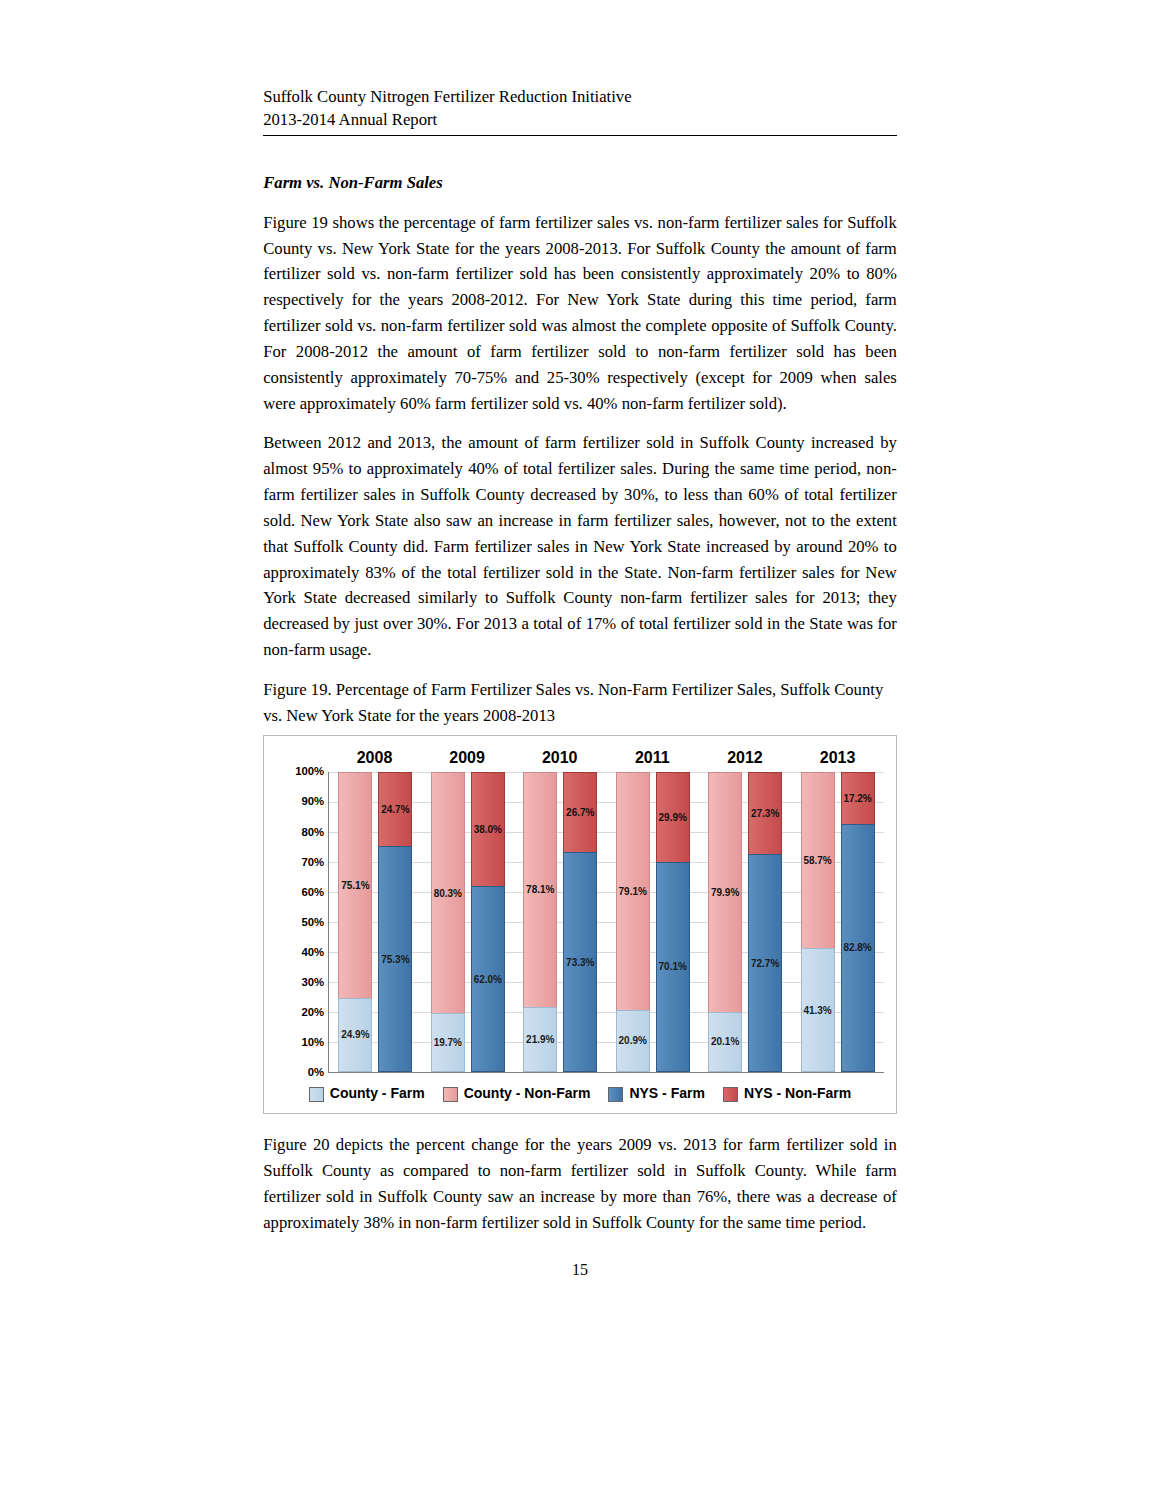Suffolk County Nitrogen Fertilizer Reduction Initiative 2013-2014 Annual Report
Farm vs. Non-Farm Sales
Figure 19 shows the percentage of farm fertilizer sales vs. non-farm fertilizer sales for Suffolk County vs. New York State for the years 2008-2013. For Suffolk County the amount of farm fertilizer sold vs. non-farm fertilizer sold has been consistently approximately 20% to 80% respectively for the years 2008-2012. For New York State during this time period, farm fertilizer sold vs. non-farm fertilizer sold was almost the complete opposite of Suffolk County. For 2008-2012 the amount of farm fertilizer sold to non-farm fertilizer sold has been consistently approximately 70-75% and 25-30% respectively (except for 2009 when sales were approximately 60% farm fertilizer sold vs. 40% non-farm fertilizer sold).
Between 2012 and 2013, the amount of farm fertilizer sold in Suffolk County increased by almost 95% to approximately 40% of total fertilizer sales. During the same time period, non-farm fertilizer sales in Suffolk County decreased by 30%, to less than 60% of total fertilizer sold. New York State also saw an increase in farm fertilizer sales, however, not to the extent that Suffolk County did. Farm fertilizer sales in New York State increased by around 20% to approximately 83% of the total fertilizer sold in the State. Non-farm fertilizer sales for New York State decreased similarly to Suffolk County non-farm fertilizer sales for 2013; they decreased by just over 30%. For 2013 a total of 17% of total fertilizer sold in the State was for non-farm usage.
Figure 19. Percentage of Farm Fertilizer Sales vs. Non-Farm Fertilizer Sales, Suffolk County vs. New York State for the years 2008-2013
2008
2009
2010
2011
2012
2013
100%
90%
80%
70%
60%
50%
40%
30%
20%
10%
0%
75.1%
24.9%
24.7%
75.3%
80.3%
19.7%
38.0%
62.0%
78.1%
21.9%
26.7%
73.3%
79.1%
20.9%
29.9%
70.1%
79.9%
20.1%
27.3%
72.7%
58.7%
41.3%
17.2%
82.8%
County - Farm
County - Non-Farm
NYS - Farm
NYS - Non-Farm
Figure 20 depicts the percent change for the years 2009 vs. 2013 for farm fertilizer sold in Suffolk County as compared to non-farm fertilizer sold in Suffolk County. While farm fertilizer sold in Suffolk County saw an increase by more than 76%, there was a decrease of approximately 38% in non-farm fertilizer sold in Suffolk County for the same time period.
15